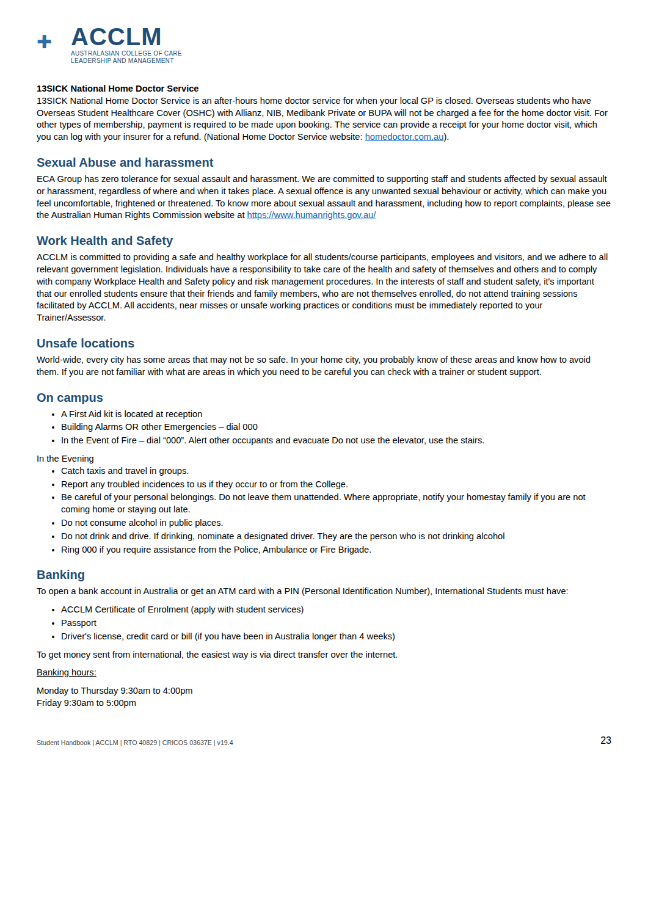✚ ACCLM
AUSTRALASIAN COLLEGE OF CARE
LEADERSHIP AND MANAGEMENT
13SICK National Home Doctor Service
13SICK National Home Doctor Service is an after-hours home doctor service for when your local GP is closed. Overseas students who have Overseas Student Healthcare Cover (OSHC) with Allianz, NIB, Medibank Private or BUPA will not be charged a fee for the home doctor visit. For other types of membership, payment is required to be made upon booking. The service can provide a receipt for your home doctor visit, which you can log with your insurer for a refund. (National Home Doctor Service website: homedoctor.com.au).
Sexual Abuse and harassment
ECA Group has zero tolerance for sexual assault and harassment. We are committed to supporting staff and students affected by sexual assault or harassment, regardless of where and when it takes place. A sexual offence is any unwanted sexual behaviour or activity, which can make you feel uncomfortable, frightened or threatened. To know more about sexual assault and harassment, including how to report complaints, please see the Australian Human Rights Commission website at https://www.humanrights.gov.au/
Work Health and Safety
ACCLM is committed to providing a safe and healthy workplace for all students/course participants, employees and visitors, and we adhere to all relevant government legislation. Individuals have a responsibility to take care of the health and safety of themselves and others and to comply with company Workplace Health and Safety policy and risk management procedures. In the interests of staff and student safety, it's important that our enrolled students ensure that their friends and family members, who are not themselves enrolled, do not attend training sessions facilitated by ACCLM. All accidents, near misses or unsafe working practices or conditions must be immediately reported to your Trainer/Assessor.
Unsafe locations
World-wide, every city has some areas that may not be so safe. In your home city, you probably know of these areas and know how to avoid them. If you are not familiar with what are areas in which you need to be careful you can check with a trainer or student support.
On campus
A First Aid kit is located at reception
Building Alarms OR other Emergencies – dial 000
In the Event of Fire – dial “000”. Alert other occupants and evacuate Do not use the elevator, use the stairs.
In the Evening
Catch taxis and travel in groups.
Report any troubled incidences to us if they occur to or from the College.
Be careful of your personal belongings. Do not leave them unattended. Where appropriate, notify your homestay family if you are not coming home or staying out late.
Do not consume alcohol in public places.
Do not drink and drive. If drinking, nominate a designated driver. They are the person who is not drinking alcohol
Ring 000 if you require assistance from the Police, Ambulance or Fire Brigade.
Banking
To open a bank account in Australia or get an ATM card with a PIN (Personal Identification Number), International Students must have:
ACCLM Certificate of Enrolment (apply with student services)
Passport
Driver's license, credit card or bill (if you have been in Australia longer than 4 weeks)
To get money sent from international, the easiest way is via direct transfer over the internet.
Banking hours:
Monday to Thursday 9:30am to 4:00pm
Friday 9:30am to 5:00pm
Student Handbook | ACCLM | RTO 40829 | CRICOS 03637E | v19.4 23